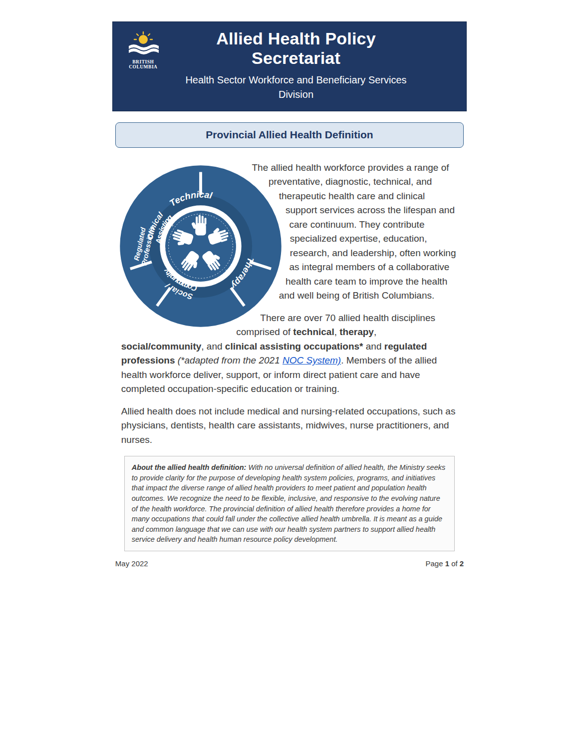BRITISH
COLUMBIA
Allied Health Policy Secretariat
Health Sector Workforce and Beneficiary Services Division
Provincial Allied Health Definition
Diagnostic - - - - - - - - - - - - - - - Preventative Therapeutic - - - - - - - - - - Clinical Support Technical Therapy Social / Community Clinical Assisting Regulated Professions
The allied health workforce provides a range of preventative, diagnostic, technical, and therapeutic health care and clinical support services across the lifespan and care continuum. They contribute specialized expertise, education, research, and leadership, often working as integral members of a collaborative health care team to improve the health and well being of British Columbians.
There are over 70 allied health disciplines comprised of technical, therapy, social/community, and clinical assisting occupations* and regulated professions (*adapted from the 2021 NOC System). Members of the allied health workforce deliver, support, or inform direct patient care and have completed occupation-specific education or training.
Allied health does not include medical and nursing-related occupations, such as physicians, dentists, health care assistants, midwives, nurse practitioners, and nurses.
About the allied health definition: With no universal definition of allied health, the Ministry seeks to provide clarity for the purpose of developing health system policies, programs, and initiatives that impact the diverse range of allied health providers to meet patient and population health outcomes. We recognize the need to be flexible, inclusive, and responsive to the evolving nature of the health workforce. The provincial definition of allied health therefore provides a home for many occupations that could fall under the collective allied health umbrella. It is meant as a guide and common language that we can use with our health system partners to support allied health service delivery and health human resource policy development.
May 2022 Page 1 of 2